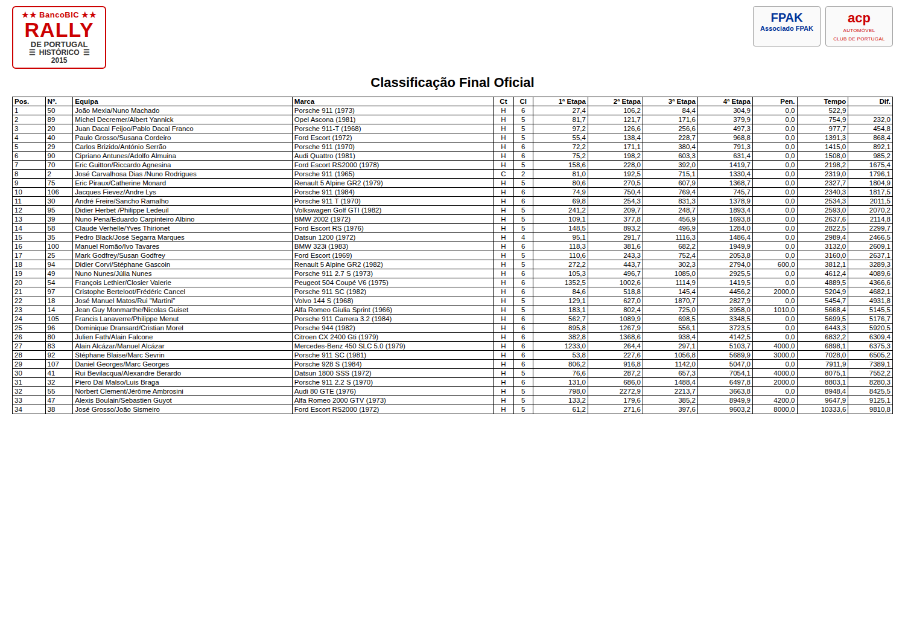★★ BancoBIC ★★
RALLY
DE PORTUGAL
☰HISTÓRICO☰
2015
FPAK Associado FPAK
acp AUTOMÓVEL
CLUB DE PORTUGAL
Classificação Final Oficial
| Pos. | Nº. | Equipa | Marca | Ct | Cl | 1ª Etapa | 2ª Etapa | 3ª Etapa | 4ª Etapa | Pen. | Tempo | Dif. |
| --- | --- | --- | --- | --- | --- | --- | --- | --- | --- | --- | --- | --- |
| 1 | 50 | João Mexia/Nuno Machado | Porsche 911 (1973) | H | 6 | 27,4 | 106,2 | 84,4 | 304,9 | 0,0 | 522,9 | |
| 2 | 89 | Michel Decremer/Albert Yannick | Opel Ascona (1981) | H | 5 | 81,7 | 121,7 | 171,6 | 379,9 | 0,0 | 754,9 | 232,0 |
| 3 | 20 | Juan Dacal Feijoo/Pablo Dacal Franco | Porsche 911-T (1968) | H | 5 | 97,2 | 126,6 | 256,6 | 497,3 | 0,0 | 977,7 | 454,8 |
| 4 | 40 | Paulo Grosso/Susana Cordeiro | Ford Escort (1972) | H | 5 | 55,4 | 138,4 | 228,7 | 968,8 | 0,0 | 1391,3 | 868,4 |
| 5 | 29 | Carlos Brizido/António Serrão | Porsche 911 (1970) | H | 6 | 72,2 | 171,1 | 380,4 | 791,3 | 0,0 | 1415,0 | 892,1 |
| 6 | 90 | Cipriano Antunes/Adolfo Almuina | Audi Quattro (1981) | H | 6 | 75,2 | 198,2 | 603,3 | 631,4 | 0,0 | 1508,0 | 985,2 |
| 7 | 70 | Eric Guitton/Riccardo Agnesina | Ford Escort RS2000 (1978) | H | 5 | 158,6 | 228,0 | 392,0 | 1419,7 | 0,0 | 2198,2 | 1675,4 |
| 8 | 2 | José Carvalhosa Dias /Nuno Rodrigues | Porsche 911 (1965) | C | 2 | 81,0 | 192,5 | 715,1 | 1330,4 | 0,0 | 2319,0 | 1796,1 |
| 9 | 75 | Eric Piraux/Catherine Monard | Renault 5 Alpine GR2 (1979) | H | 5 | 80,6 | 270,5 | 607,9 | 1368,7 | 0,0 | 2327,7 | 1804,9 |
| 10 | 106 | Jacques Fievez/Andre Lys | Porsche 911 (1984) | H | 6 | 74,9 | 750,4 | 769,4 | 745,7 | 0,0 | 2340,3 | 1817,5 |
| 11 | 30 | André Freire/Sancho Ramalho | Porsche 911 T (1970) | H | 6 | 69,8 | 254,3 | 831,3 | 1378,9 | 0,0 | 2534,3 | 2011,5 |
| 12 | 95 | Didier Herbet /Philippe Ledeuil | Volkswagen Golf GTI (1982) | H | 5 | 241,2 | 209,7 | 248,7 | 1893,4 | 0,0 | 2593,0 | 2070,2 |
| 13 | 39 | Nuno Pena/Eduardo Carpinteiro Albino | BMW 2002 (1972) | H | 5 | 109,1 | 377,8 | 456,9 | 1693,8 | 0,0 | 2637,6 | 2114,8 |
| 14 | 58 | Claude Verhelle/Yves Thirionet | Ford Escort RS (1976) | H | 5 | 148,5 | 893,2 | 496,9 | 1284,0 | 0,0 | 2822,5 | 2299,7 |
| 15 | 35 | Pedro Black/José Segarra Marques | Datsun 1200 (1972) | H | 4 | 95,1 | 291,7 | 1116,3 | 1486,4 | 0,0 | 2989,4 | 2466,5 |
| 16 | 100 | Manuel Romão/Ivo Tavares | BMW 323i (1983) | H | 6 | 118,3 | 381,6 | 682,2 | 1949,9 | 0,0 | 3132,0 | 2609,1 |
| 17 | 25 | Mark Godfrey/Susan Godfrey | Ford Escort (1969) | H | 5 | 110,6 | 243,3 | 752,4 | 2053,8 | 0,0 | 3160,0 | 2637,1 |
| 18 | 94 | Didier Corvi/Stéphane Gascoin | Renault 5 Alpine GR2 (1982) | H | 5 | 272,2 | 443,7 | 302,3 | 2794,0 | 600,0 | 3812,1 | 3289,3 |
| 19 | 49 | Nuno Nunes/Júlia Nunes | Porsche 911 2.7 S (1973) | H | 6 | 105,3 | 496,7 | 1085,0 | 2925,5 | 0,0 | 4612,4 | 4089,6 |
| 20 | 54 | François Lethier/Closier Valerie | Peugeot 504 Coupé V6 (1975) | H | 6 | 1352,5 | 1002,6 | 1114,9 | 1419,5 | 0,0 | 4889,5 | 4366,6 |
| 21 | 97 | Cristophe Berteloot/Frédéric Cancel | Porsche 911 SC (1982) | H | 6 | 84,6 | 518,8 | 145,4 | 4456,2 | 2000,0 | 5204,9 | 4682,1 |
| 22 | 18 | José Manuel Matos/Rui "Martini" | Volvo 144 S (1968) | H | 5 | 129,1 | 627,0 | 1870,7 | 2827,9 | 0,0 | 5454,7 | 4931,8 |
| 23 | 14 | Jean Guy Monmarthe/Nicolas Guiset | Alfa Romeo Giulia Sprint (1966) | H | 5 | 183,1 | 802,4 | 725,0 | 3958,0 | 1010,0 | 5668,4 | 5145,5 |
| 24 | 105 | Francis Lanaverre/Philippe Menut | Porsche 911 Carrera 3.2 (1984) | H | 6 | 562,7 | 1089,9 | 698,5 | 3348,5 | 0,0 | 5699,5 | 5176,7 |
| 25 | 96 | Dominique Dransard/Cristian Morel | Porsche 944 (1982) | H | 6 | 895,8 | 1267,9 | 556,1 | 3723,5 | 0,0 | 6443,3 | 5920,5 |
| 26 | 80 | Julien Fath/Alain Falcone | Citroen CX 2400 Gti (1979) | H | 6 | 382,8 | 1368,6 | 938,4 | 4142,5 | 0,0 | 6832,2 | 6309,4 |
| 27 | 83 | Alain Alcázar/Manuel Alcázar | Mercedes-Benz 450 SLC 5.0 (1979) | H | 6 | 1233,0 | 264,4 | 297,1 | 5103,7 | 4000,0 | 6898,1 | 6375,3 |
| 28 | 92 | Stéphane Blaise/Marc Sevrin | Porsche 911 SC (1981) | H | 6 | 53,8 | 227,6 | 1056,8 | 5689,9 | 3000,0 | 7028,0 | 6505,2 |
| 29 | 107 | Daniel Georges/Marc Georges | Porsche 928 S (1984) | H | 6 | 806,2 | 916,8 | 1142,0 | 5047,0 | 0,0 | 7911,9 | 7389,1 |
| 30 | 41 | Rui Bevilacqua/Alexandre Berardo | Datsun 1800 SSS (1972) | H | 5 | 76,6 | 287,2 | 657,3 | 7054,1 | 4000,0 | 8075,1 | 7552,2 |
| 31 | 32 | Piero Dal Malso/Luis Braga | Porsche 911 2.2 S (1970) | H | 6 | 131,0 | 686,0 | 1488,4 | 6497,8 | 2000,0 | 8803,1 | 8280,3 |
| 32 | 55 | Norbert Clement/Jérôme Ambrosini | Audi 80 GTE (1976) | H | 5 | 798,0 | 2272,9 | 2213,7 | 3663,8 | 0,0 | 8948,4 | 8425,5 |
| 33 | 47 | Alexis Boulain/Sebastien Guyot | Alfa Romeo 2000 GTV (1973) | H | 5 | 133,2 | 179,6 | 385,2 | 8949,9 | 4200,0 | 9647,9 | 9125,1 |
| 34 | 38 | José Grosso/João Sismeiro | Ford Escort RS2000 (1972) | H | 5 | 61,2 | 271,6 | 397,6 | 9603,2 | 8000,0 | 10333,6 | 9810,8 |